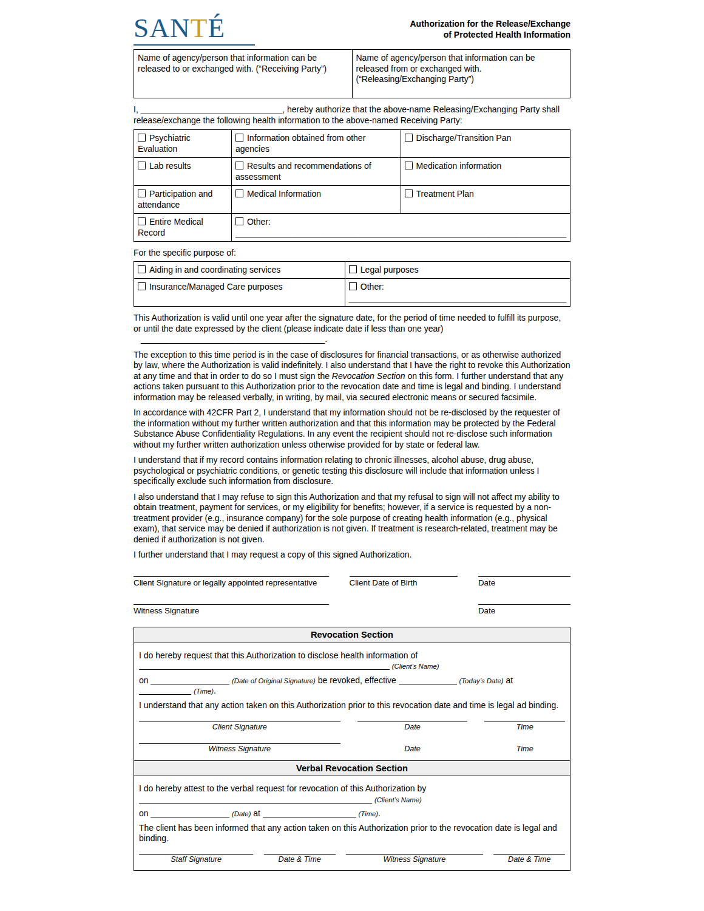SANTÉ
Authorization for the Release/Exchange
of Protected Health Information
| Name of agency/person that information can be released to or exchanged with. (“Receiving Party”) | Name of agency/person that information can be released from or exchanged with. (“Releasing/Exchanging Party”) |
I, ______________________________, hereby authorize that the above-name Releasing/Exchanging Party shall release/exchange the following health information to the above-named Receiving Party:
| Psychiatric Evaluation | Information obtained from other agencies | Discharge/Transition Pan |
| Lab results | Results and recommendations of assessment | Medication information |
| Participation and attendance | Medical Information | Treatment Plan |
| Entire Medical Record | Other: ______________________________________________________________________ |
For the specific purpose of:
| Aiding in and coordinating services | Legal purposes |
| Insurance/Managed Care purposes | Other: ______________________________________________ |
This Authorization is valid until one year after the signature date, for the period of time needed to fulfill its purpose, or until the date expressed by the client (please indicate date if less than one year) _______________________________________.
The exception to this time period is in the case of disclosures for financial transactions, or as otherwise authorized by law, where the Authorization is valid indefinitely. I also understand that I have the right to revoke this Authorization at any time and that in order to do so I must sign the Revocation Section on this form. I further understand that any actions taken pursuant to this Authorization prior to the revocation date and time is legal and binding. I understand information may be released verbally, in writing, by mail, via secured electronic means or secured facsimile.
In accordance with 42CFR Part 2, I understand that my information should not be re-disclosed by the requester of the information without my further written authorization and that this information may be protected by the Federal Substance Abuse Confidentiality Regulations. In any event the recipient should not re-disclose such information without my further written authorization unless otherwise provided for by state or federal law.
I understand that if my record contains information relating to chronic illnesses, alcohol abuse, drug abuse, psychological or psychiatric conditions, or genetic testing this disclosure will include that information unless I specifically exclude such information from disclosure.
I also understand that I may refuse to sign this Authorization and that my refusal to sign will not affect my ability to obtain treatment, payment for services, or my eligibility for benefits; however, if a service is requested by a non-treatment provider (e.g., insurance company) for the sole purpose of creating health information (e.g., physical exam), that service may be denied if authorization is not given. If treatment is research-related, treatment may be denied if authorization is not given.
I further understand that I may request a copy of this signed Authorization.
Client Signature or legally appointed representative
Client Date of Birth
Date
Witness Signature
Date
Revocation Section
I do hereby request that this Authorization to disclose health information of (Client’s Name)
on (Date of Original Signature) be revoked, effective (Today’s Date) at (Time).
I understand that any action taken on this Authorization prior to this revocation date and time is legal ad binding.
Client Signature
Date
Time
Witness Signature
Date
Time
Verbal Revocation Section
I do hereby attest to the verbal request for revocation of this Authorization by (Client’s Name)
on (Date) at (Time).
The client has been informed that any action taken on this Authorization prior to the revocation date is legal and binding.
Staff Signature
Date & Time
Witness Signature
Date & Time